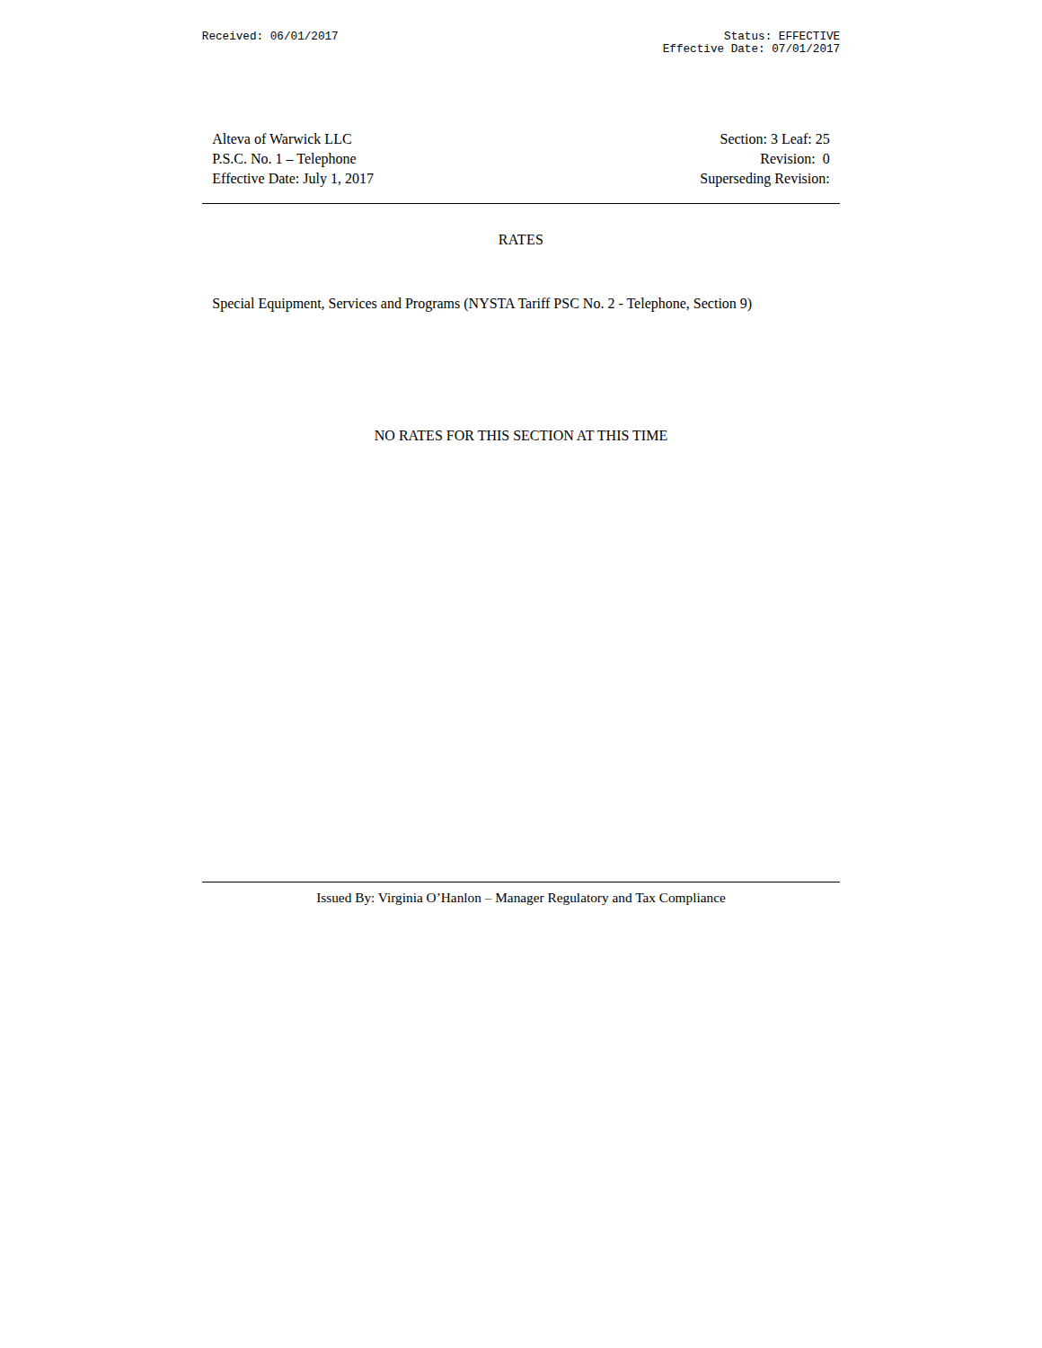Received: 06/01/2017
Status: EFFECTIVE
Effective Date: 07/01/2017
Alteva of Warwick LLC
P.S.C. No. 1 – Telephone
Effective Date: July 1, 2017
Section: 3 Leaf: 25
Revision: 0
Superseding Revision:
RATES
Special Equipment, Services and Programs (NYSTA Tariff PSC No. 2 - Telephone, Section 9)
NO RATES FOR THIS SECTION AT THIS TIME
Issued By: Virginia O’Hanlon – Manager Regulatory and Tax Compliance